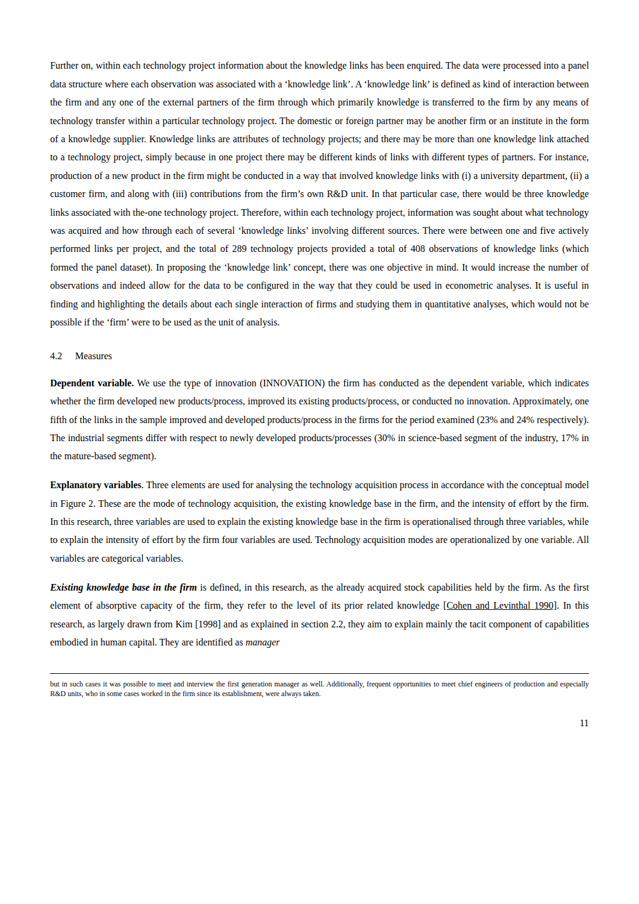Further on, within each technology project information about the knowledge links has been enquired. The data were processed into a panel data structure where each observation was associated with a ‘knowledge link’. A ‘knowledge link’ is defined as kind of interaction between the firm and any one of the external partners of the firm through which primarily knowledge is transferred to the firm by any means of technology transfer within a particular technology project. The domestic or foreign partner may be another firm or an institute in the form of a knowledge supplier. Knowledge links are attributes of technology projects; and there may be more than one knowledge link attached to a technology project, simply because in one project there may be different kinds of links with different types of partners. For instance, production of a new product in the firm might be conducted in a way that involved knowledge links with (i) a university department, (ii) a customer firm, and along with (iii) contributions from the firm’s own R&D unit. In that particular case, there would be three knowledge links associated with the-one technology project. Therefore, within each technology project, information was sought about what technology was acquired and how through each of several ‘knowledge links’ involving different sources. There were between one and five actively performed links per project, and the total of 289 technology projects provided a total of 408 observations of knowledge links (which formed the panel dataset). In proposing the ‘knowledge link’ concept, there was one objective in mind. It would increase the number of observations and indeed allow for the data to be configured in the way that they could be used in econometric analyses. It is useful in finding and highlighting the details about each single interaction of firms and studying them in quantitative analyses, which would not be possible if the ‘firm’ were to be used as the unit of analysis.
4.2 Measures
Dependent variable. We use the type of innovation (INNOVATION) the firm has conducted as the dependent variable, which indicates whether the firm developed new products/process, improved its existing products/process, or conducted no innovation. Approximately, one fifth of the links in the sample improved and developed products/process in the firms for the period examined (23% and 24% respectively). The industrial segments differ with respect to newly developed products/processes (30% in science-based segment of the industry, 17% in the mature-based segment).
Explanatory variables. Three elements are used for analysing the technology acquisition process in accordance with the conceptual model in Figure 2. These are the mode of technology acquisition, the existing knowledge base in the firm, and the intensity of effort by the firm. In this research, three variables are used to explain the existing knowledge base in the firm is operationalised through three variables, while to explain the intensity of effort by the firm four variables are used. Technology acquisition modes are operationalized by one variable. All variables are categorical variables.
Existing knowledge base in the firm is defined, in this research, as the already acquired stock capabilities held by the firm. As the first element of absorptive capacity of the firm, they refer to the level of its prior related knowledge [Cohen and Levinthal 1990]. In this research, as largely drawn from Kim [1998] and as explained in section 2.2, they aim to explain mainly the tacit component of capabilities embodied in human capital. They are identified as manager
but in such cases it was possible to meet and interview the first generation manager as well. Additionally, frequent opportunities to meet chief engineers of production and especially R&D units, who in some cases worked in the firm since its establishment, were always taken.
11